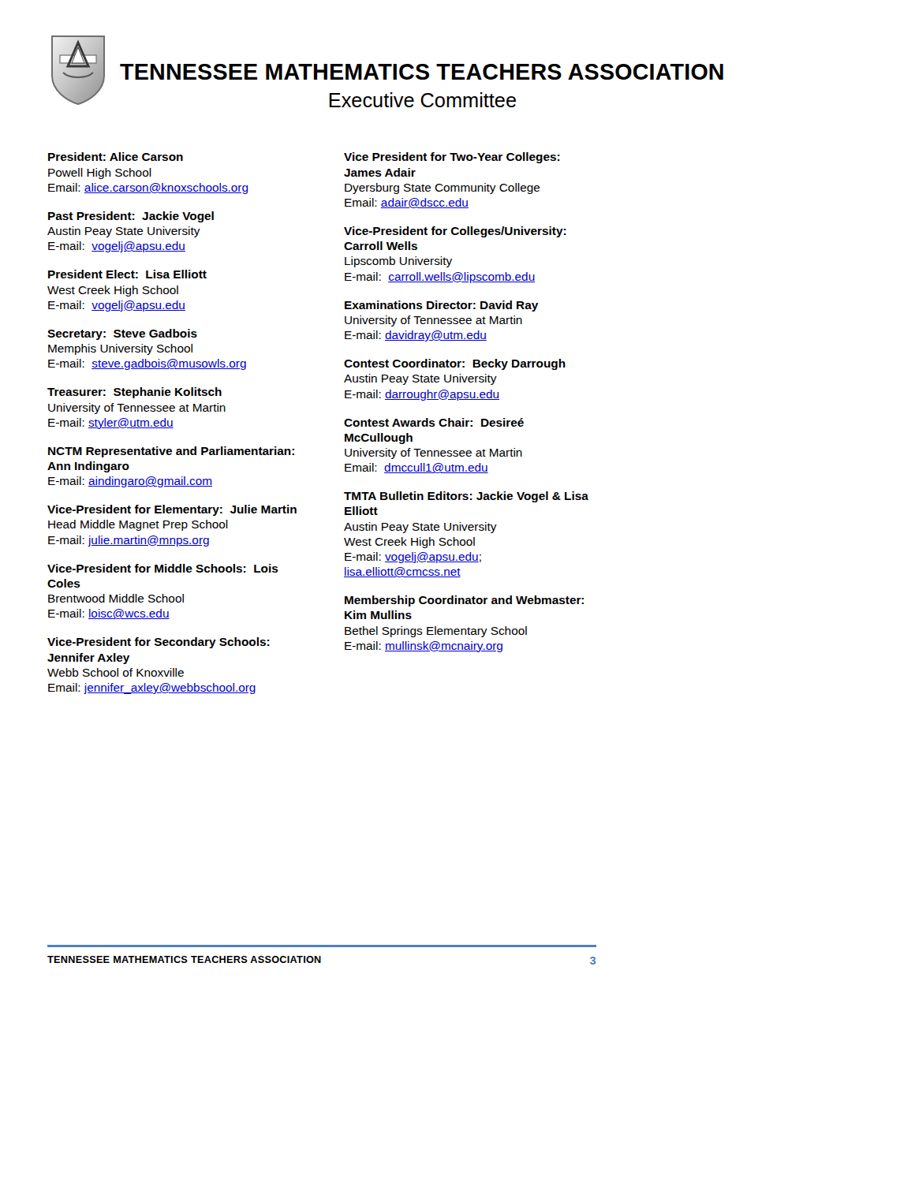TENNESSEE MATHEMATICS TEACHERS ASSOCIATION
Executive Committee
President: Alice Carson
Powell High School
Email: alice.carson@knoxschools.org
Past President: Jackie Vogel
Austin Peay State University
E-mail: vogelj@apsu.edu
President Elect: Lisa Elliott
West Creek High School
E-mail: vogelj@apsu.edu
Secretary: Steve Gadbois
Memphis University School
E-mail: steve.gadbois@musowls.org
Treasurer: Stephanie Kolitsch
University of Tennessee at Martin
E-mail: styler@utm.edu
NCTM Representative and Parliamentarian: Ann Indingaro
E-mail: aindingaro@gmail.com
Vice-President for Elementary: Julie Martin
Head Middle Magnet Prep School
E-mail: julie.martin@mnps.org
Vice-President for Middle Schools: Lois Coles
Brentwood Middle School
E-mail: loisc@wcs.edu
Vice-President for Secondary Schools: Jennifer Axley
Webb School of Knoxville
Email: jennifer_axley@webbschool.org
Vice President for Two-Year Colleges: James Adair
Dyersburg State Community College
Email: adair@dscc.edu
Vice-President for Colleges/University: Carroll Wells
Lipscomb University
E-mail: carroll.wells@lipscomb.edu
Examinations Director: David Ray
University of Tennessee at Martin
E-mail: davidray@utm.edu
Contest Coordinator: Becky Darrough
Austin Peay State University
E-mail: darroughr@apsu.edu
Contest Awards Chair: Desireé McCullough
University of Tennessee at Martin
Email: dmccull1@utm.edu
TMTA Bulletin Editors: Jackie Vogel & Lisa Elliott
Austin Peay State University
West Creek High School
E-mail: vogelj@apsu.edu; lisa.elliott@cmcss.net
Membership Coordinator and Webmaster: Kim Mullins
Bethel Springs Elementary School
E-mail: mullinsk@mcnairy.org
TENNESSEE MATHEMATICS TEACHERS ASSOCIATION 3